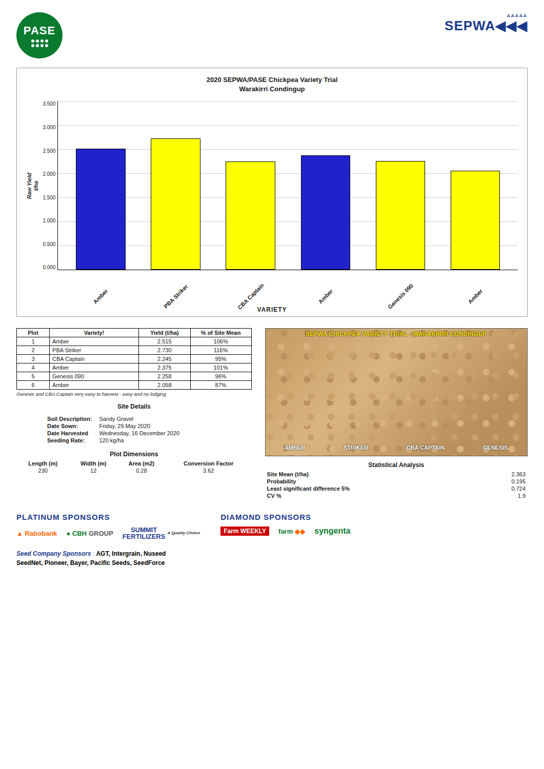PASE
▵▵▵▵▵ SEPWA◀◀◀
2020 SEPWA/PASE Chickpea Variety Trial
Warakirri Condingup
Raw Yield
t/ha
3.500 3.000 2.500 2.000 1.500 1.000 0.500 0.000
Amber
PBA Striker
CBA Captain
Amber
Genesis 090
Amber
VARIETY
| Plot | Variety! | Yield (t/ha) | % of Site Mean |
| --- | --- | --- | --- |
| 1 | Amber | 2.515 | 106% |
| 2 | PBA Striker | 2.730 | 116% |
| 3 | CBA Captain | 2.245 | 95% |
| 4 | Amber | 2.375 | 101% |
| 5 | Genesis 090 | 2.258 | 96% |
| 6 | Amber | 2.058 | 87% |
Genesis and CBA Captain very easy to harvest - easy and no lodging
Site Details
Soil Description:
Sandy Gravel
Date Sown:
Friday, 29 May 2020
Date Harvested
Wednesday, 16 December 2020
Seeding Rate:
120 kg/ha
Plot Dimensions
| Length (m) | Width (m) | Area (m2) | Conversion Factor |
| --- | --- | --- | --- |
| 230 | 12 | 0.28 | 3.62 |
SEPWA CHICKPEA VARIETY TRIAL - WARAKIRRI CONDINGUP
AMBER STRIKER CBA CAPTAIN GENESIS
Statistical Analysis
| Site Mean (t/ha) | 2.363 |
| Probability | 0.195 |
| Least significant difference 5% | 0.724 |
| CV % | 1.9 |
PLATINUM SPONSORS
▲ Rabobank
● CBHGROUP
SUMMIT
FERTILIZERS A Quality Choice
DIAMOND SPONSORS
Farm WEEKLY
farm ◆◆
syngenta
Seed Company Sponsors : AGT, Intergrain, Nuseed
SeedNet, Pioneer, Bayer, Pacific Seeds, SeedForce